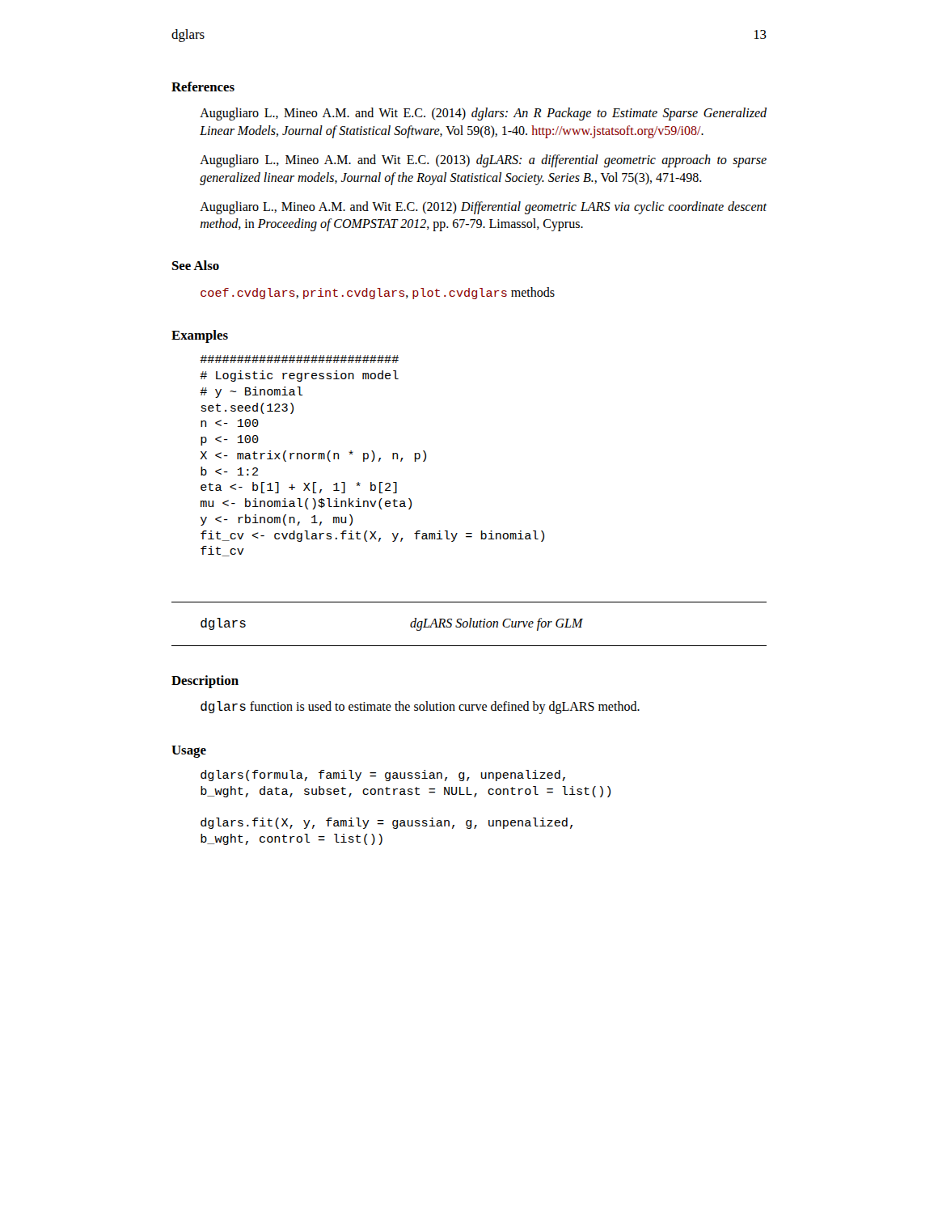dglars 13
References
Augugliaro L., Mineo A.M. and Wit E.C. (2014) dglars: An R Package to Estimate Sparse Generalized Linear Models, Journal of Statistical Software, Vol 59(8), 1-40. http://www.jstatsoft.org/v59/i08/.
Augugliaro L., Mineo A.M. and Wit E.C. (2013) dgLARS: a differential geometric approach to sparse generalized linear models, Journal of the Royal Statistical Society. Series B., Vol 75(3), 471-498.
Augugliaro L., Mineo A.M. and Wit E.C. (2012) Differential geometric LARS via cyclic coordinate descent method, in Proceeding of COMPSTAT 2012, pp. 67-79. Limassol, Cyprus.
See Also
coef.cvdglars, print.cvdglars, plot.cvdglars methods
Examples
###########################
# Logistic regression model
# y ~ Binomial
set.seed(123)
n <- 100
p <- 100
X <- matrix(rnorm(n * p), n, p)
b <- 1:2
eta <- b[1] + X[, 1] * b[2]
mu <- binomial()$linkinv(eta)
y <- rbinom(n, 1, mu)
fit_cv <- cvdglars.fit(X, y, family = binomial)
fit_cv
dglars dgLARS Solution Curve for GLM
Description
dglars function is used to estimate the solution curve defined by dgLARS method.
Usage
dglars(formula, family = gaussian, g, unpenalized,
b_wght, data, subset, contrast = NULL, control = list())

dglars.fit(X, y, family = gaussian, g, unpenalized,
b_wght, control = list())